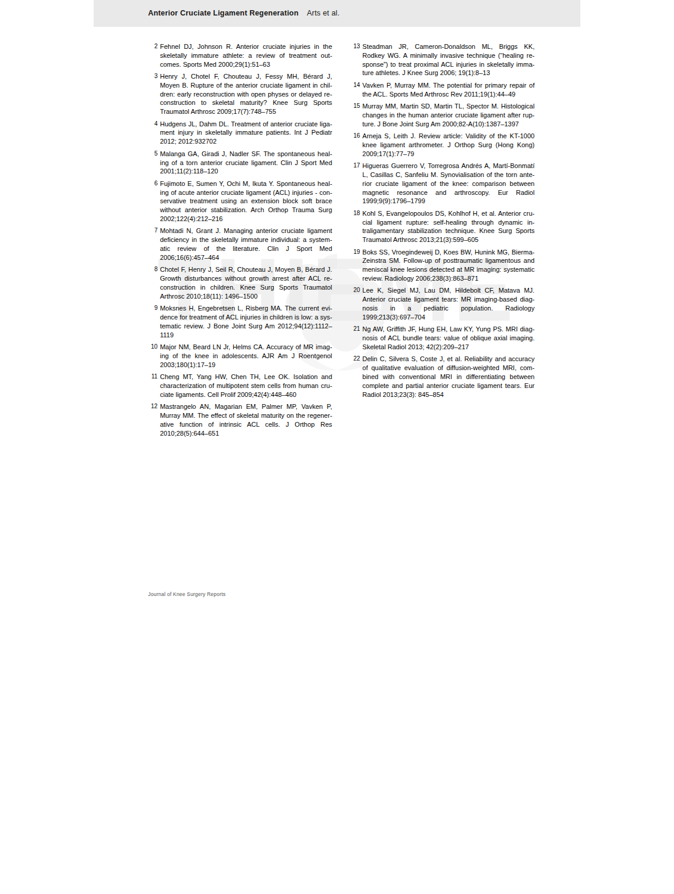Anterior Cruciate Ligament Regeneration Arts et al.
THIEME
2 Fehnel DJ, Johnson R. Anterior cruciate injuries in the skeletally immature athlete: a review of treatment outcomes. Sports Med 2000;29(1):51–63
3 Henry J, Chotel F, Chouteau J, Fessy MH, Bérard J, Moyen B. Rupture of the anterior cruciate ligament in children: early reconstruction with open physes or delayed reconstruction to skeletal maturity? Knee Surg Sports Traumatol Arthrosc 2009;17(7):748–755
4 Hudgens JL, Dahm DL. Treatment of anterior cruciate ligament injury in skeletally immature patients. Int J Pediatr 2012; 2012:932702
5 Malanga GA, Giradi J, Nadler SF. The spontaneous healing of a torn anterior cruciate ligament. Clin J Sport Med 2001;11(2):118–120
6 Fujimoto E, Sumen Y, Ochi M, Ikuta Y. Spontaneous healing of acute anterior cruciate ligament (ACL) injuries - conservative treatment using an extension block soft brace without anterior stabilization. Arch Orthop Trauma Surg 2002;122(4):212–216
7 Mohtadi N, Grant J. Managing anterior cruciate ligament deficiency in the skeletally immature individual: a systematic review of the literature. Clin J Sport Med 2006;16(6):457–464
8 Chotel F, Henry J, Seil R, Chouteau J, Moyen B, Bérard J. Growth disturbances without growth arrest after ACL reconstruction in children. Knee Surg Sports Traumatol Arthrosc 2010;18(11): 1496–1500
9 Moksnes H, Engebretsen L, Risberg MA. The current evidence for treatment of ACL injuries in children is low: a systematic review. J Bone Joint Surg Am 2012;94(12):1112–1119
10 Major NM, Beard LN Jr, Helms CA. Accuracy of MR imaging of the knee in adolescents. AJR Am J Roentgenol 2003;180(1):17–19
11 Cheng MT, Yang HW, Chen TH, Lee OK. Isolation and characterization of multipotent stem cells from human cruciate ligaments. Cell Prolif 2009;42(4):448–460
12 Mastrangelo AN, Magarian EM, Palmer MP, Vavken P, Murray MM. The effect of skeletal maturity on the regenerative function of intrinsic ACL cells. J Orthop Res 2010;28(5):644–651
13 Steadman JR, Cameron-Donaldson ML, Briggs KK, Rodkey WG. A minimally invasive technique (“healing response”) to treat proximal ACL injuries in skeletally immature athletes. J Knee Surg 2006; 19(1):8–13
14 Vavken P, Murray MM. The potential for primary repair of the ACL. Sports Med Arthrosc Rev 2011;19(1):44–49
15 Murray MM, Martin SD, Martin TL, Spector M. Histological changes in the human anterior cruciate ligament after rupture. J Bone Joint Surg Am 2000;82-A(10):1387–1397
16 Arneja S, Leith J. Review article: Validity of the KT-1000 knee ligament arthrometer. J Orthop Surg (Hong Kong) 2009;17(1):77–79
17 Higueras Guerrero V, Torregrosa Andrés A, Martí-Bonmatí L, Casillas C, Sanfeliu M. Synovialisation of the torn anterior cruciate ligament of the knee: comparison between magnetic resonance and arthroscopy. Eur Radiol 1999;9(9):1796–1799
18 Kohl S, Evangelopoulos DS, Kohlhof H, et al. Anterior crucial ligament rupture: self-healing through dynamic intraligamentary stabilization technique. Knee Surg Sports Traumatol Arthrosc 2013;21(3):599–605
19 Boks SS, Vroegindeweij D, Koes BW, Hunink MG, Bierma-Zeinstra SM. Follow-up of posttraumatic ligamentous and meniscal knee lesions detected at MR imaging: systematic review. Radiology 2006;238(3):863–871
20 Lee K, Siegel MJ, Lau DM, Hildebolt CF, Matava MJ. Anterior cruciate ligament tears: MR imaging-based diagnosis in a pediatric population. Radiology 1999;213(3):697–704
21 Ng AW, Griffith JF, Hung EH, Law KY, Yung PS. MRI diagnosis of ACL bundle tears: value of oblique axial imaging. Skeletal Radiol 2013; 42(2):209–217
22 Delin C, Silvera S, Coste J, et al. Reliability and accuracy of qualitative evaluation of diffusion-weighted MRI, combined with conventional MRI in differentiating between complete and partial anterior cruciate ligament tears. Eur Radiol 2013;23(3): 845–854
Journal of Knee Surgery Reports